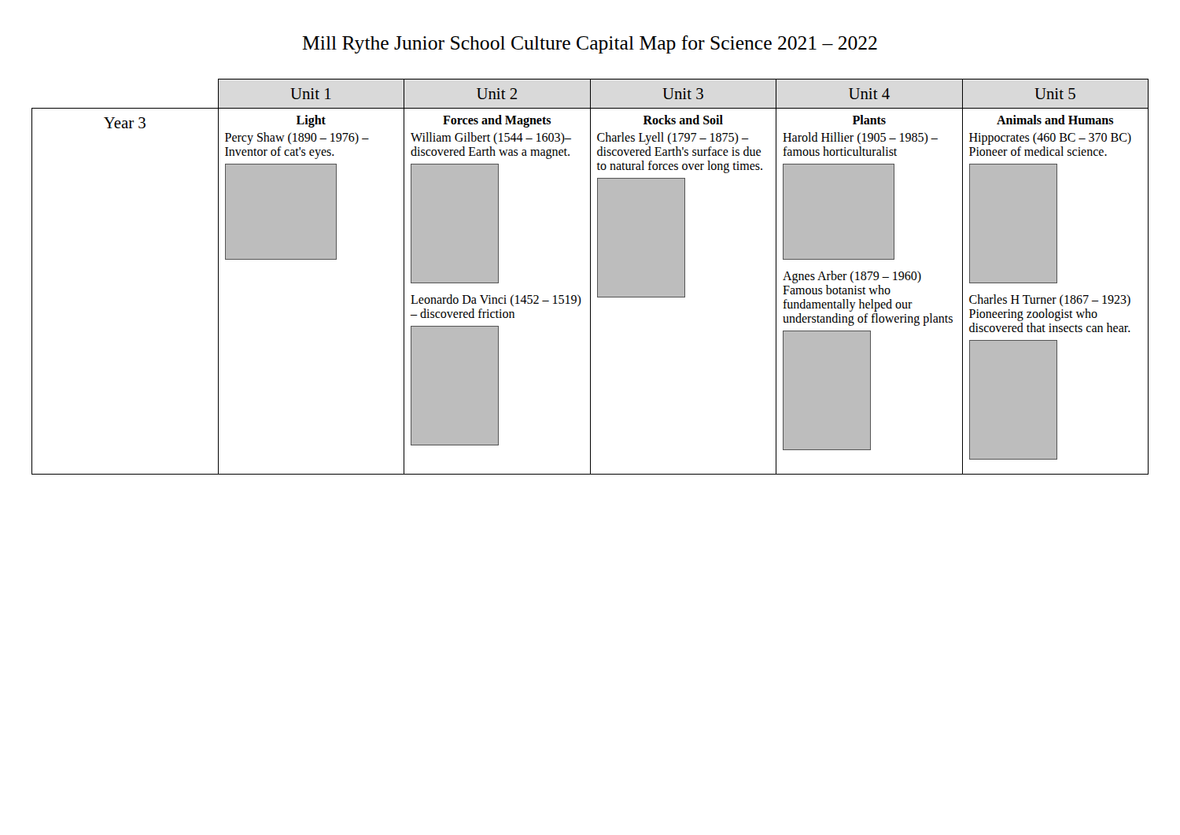Mill Rythe Junior School Culture Capital Map for Science 2021 – 2022
| | Unit 1 | Unit 2 | Unit 3 | Unit 4 | Unit 5 |
| --- | --- | --- | --- | --- | --- |
| Year 3 | Light Percy Shaw (1890 – 1976) – Inventor of cat's eyes. | Forces and Magnets William Gilbert (1544 – 1603)– discovered Earth was a magnet. Leonardo Da Vinci (1452 – 1519) – discovered friction | Rocks and Soil Charles Lyell (1797 – 1875) – discovered Earth's surface is due to natural forces over long times. | Plants Harold Hillier (1905 – 1985) – famous horticulturalist Agnes Arber (1879 – 1960) Famous botanist who fundamentally helped our understanding of flowering plants | Animals and Humans Hippocrates (460 BC – 370 BC) Pioneer of medical science. Charles H Turner (1867 – 1923) Pioneering zoologist who discovered that insects can hear. |